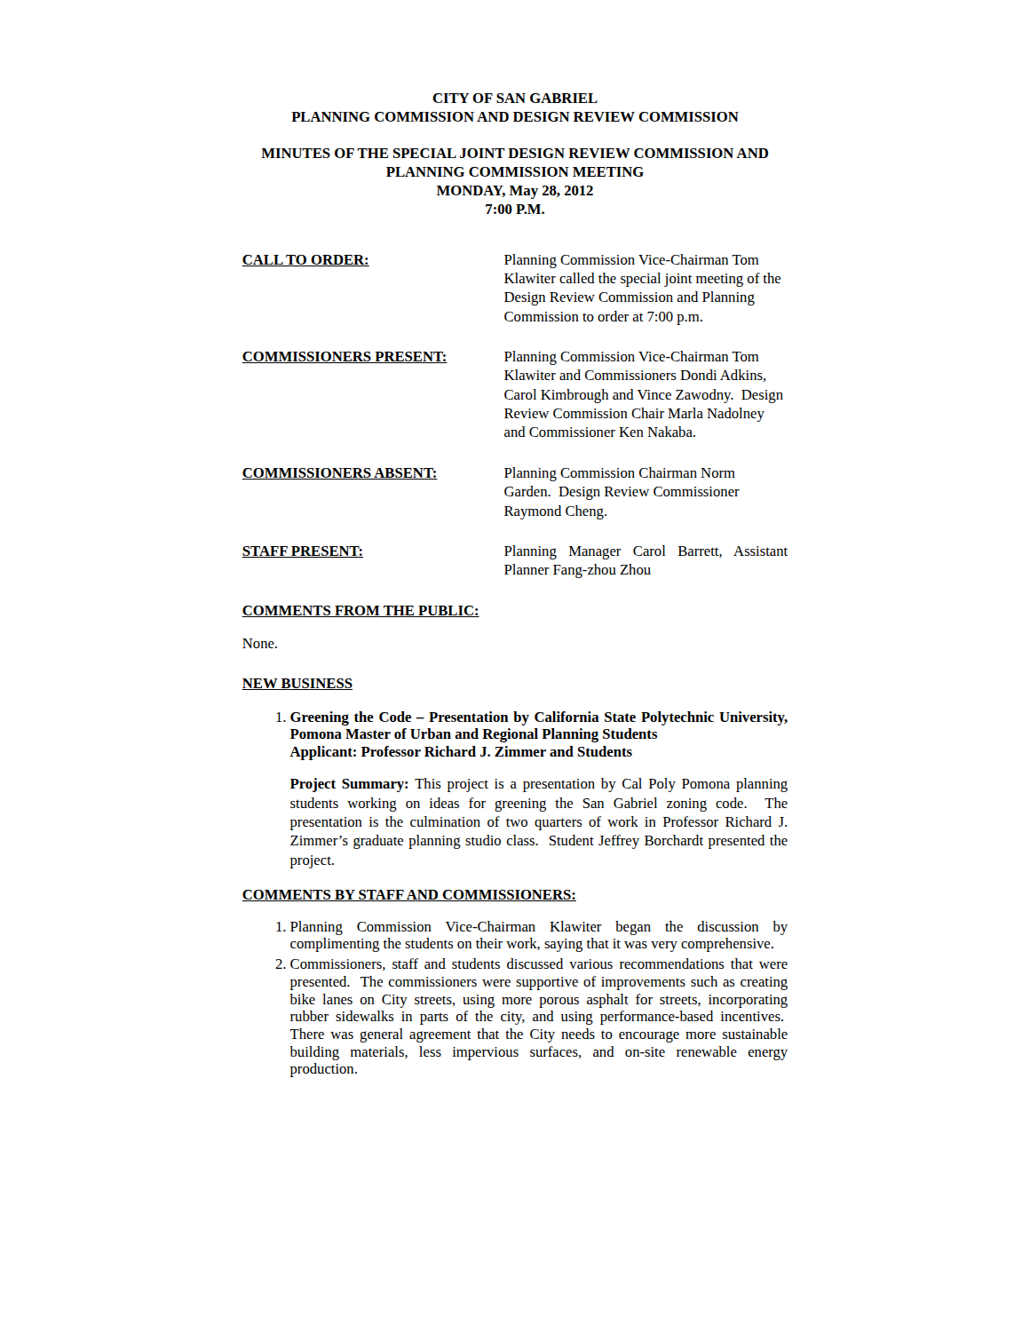CITY OF SAN GABRIEL
PLANNING COMMISSION AND DESIGN REVIEW COMMISSION
MINUTES OF THE SPECIAL JOINT DESIGN REVIEW COMMISSION AND
PLANNING COMMISSION MEETING
MONDAY, May 28, 2012
7:00 P.M.
CALL TO ORDER:
Planning Commission Vice-Chairman Tom Klawiter called the special joint meeting of the Design Review Commission and Planning Commission to order at 7:00 p.m.
COMMISSIONERS PRESENT:
Planning Commission Vice-Chairman Tom Klawiter and Commissioners Dondi Adkins, Carol Kimbrough and Vince Zawodny. Design Review Commission Chair Marla Nadolney and Commissioner Ken Nakaba.
COMMISSIONERS ABSENT:
Planning Commission Chairman Norm Garden. Design Review Commissioner Raymond Cheng.
STAFF PRESENT:
Planning Manager Carol Barrett, Assistant Planner Fang-zhou Zhou
COMMENTS FROM THE PUBLIC:
None.
NEW BUSINESS
Greening the Code – Presentation by California State Polytechnic University, Pomona Master of Urban and Regional Planning Students Applicant: Professor Richard J. Zimmer and Students
Project Summary: This project is a presentation by Cal Poly Pomona planning students working on ideas for greening the San Gabriel zoning code. The presentation is the culmination of two quarters of work in Professor Richard J. Zimmer’s graduate planning studio class. Student Jeffrey Borchardt presented the project.
COMMENTS BY STAFF AND COMMISSIONERS:
Planning Commission Vice-Chairman Klawiter began the discussion by complimenting the students on their work, saying that it was very comprehensive.
Commissioners, staff and students discussed various recommendations that were presented. The commissioners were supportive of improvements such as creating bike lanes on City streets, using more porous asphalt for streets, incorporating rubber sidewalks in parts of the city, and using performance-based incentives. There was general agreement that the City needs to encourage more sustainable building materials, less impervious surfaces, and on-site renewable energy production.